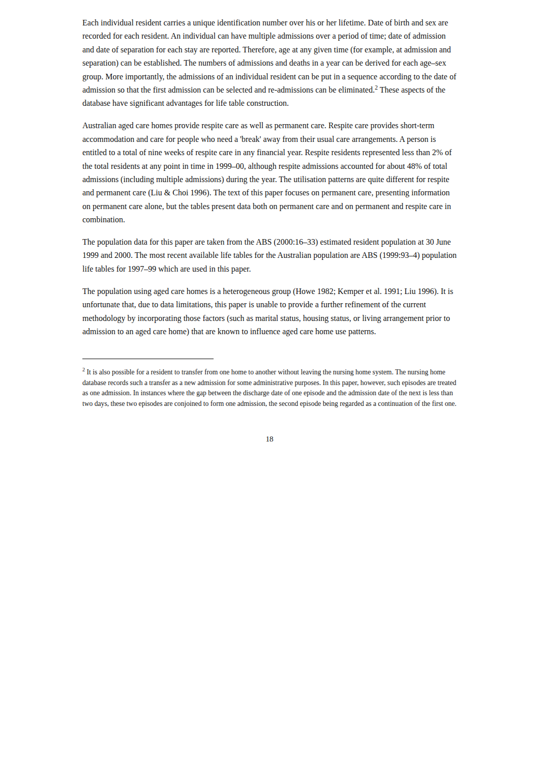Each individual resident carries a unique identification number over his or her lifetime. Date of birth and sex are recorded for each resident. An individual can have multiple admissions over a period of time; date of admission and date of separation for each stay are reported. Therefore, age at any given time (for example, at admission and separation) can be established. The numbers of admissions and deaths in a year can be derived for each age–sex group. More importantly, the admissions of an individual resident can be put in a sequence according to the date of admission so that the first admission can be selected and re-admissions can be eliminated.2 These aspects of the database have significant advantages for life table construction.
Australian aged care homes provide respite care as well as permanent care. Respite care provides short-term accommodation and care for people who need a 'break' away from their usual care arrangements. A person is entitled to a total of nine weeks of respite care in any financial year. Respite residents represented less than 2% of the total residents at any point in time in 1999–00, although respite admissions accounted for about 48% of total admissions (including multiple admissions) during the year. The utilisation patterns are quite different for respite and permanent care (Liu & Choi 1996). The text of this paper focuses on permanent care, presenting information on permanent care alone, but the tables present data both on permanent care and on permanent and respite care in combination.
The population data for this paper are taken from the ABS (2000:16–33) estimated resident population at 30 June 1999 and 2000. The most recent available life tables for the Australian population are ABS (1999:93–4) population life tables for 1997–99 which are used in this paper.
The population using aged care homes is a heterogeneous group (Howe 1982; Kemper et al. 1991; Liu 1996). It is unfortunate that, due to data limitations, this paper is unable to provide a further refinement of the current methodology by incorporating those factors (such as marital status, housing status, or living arrangement prior to admission to an aged care home) that are known to influence aged care home use patterns.
2 It is also possible for a resident to transfer from one home to another without leaving the nursing home system. The nursing home database records such a transfer as a new admission for some administrative purposes. In this paper, however, such episodes are treated as one admission. In instances where the gap between the discharge date of one episode and the admission date of the next is less than two days, these two episodes are conjoined to form one admission, the second episode being regarded as a continuation of the first one.
18